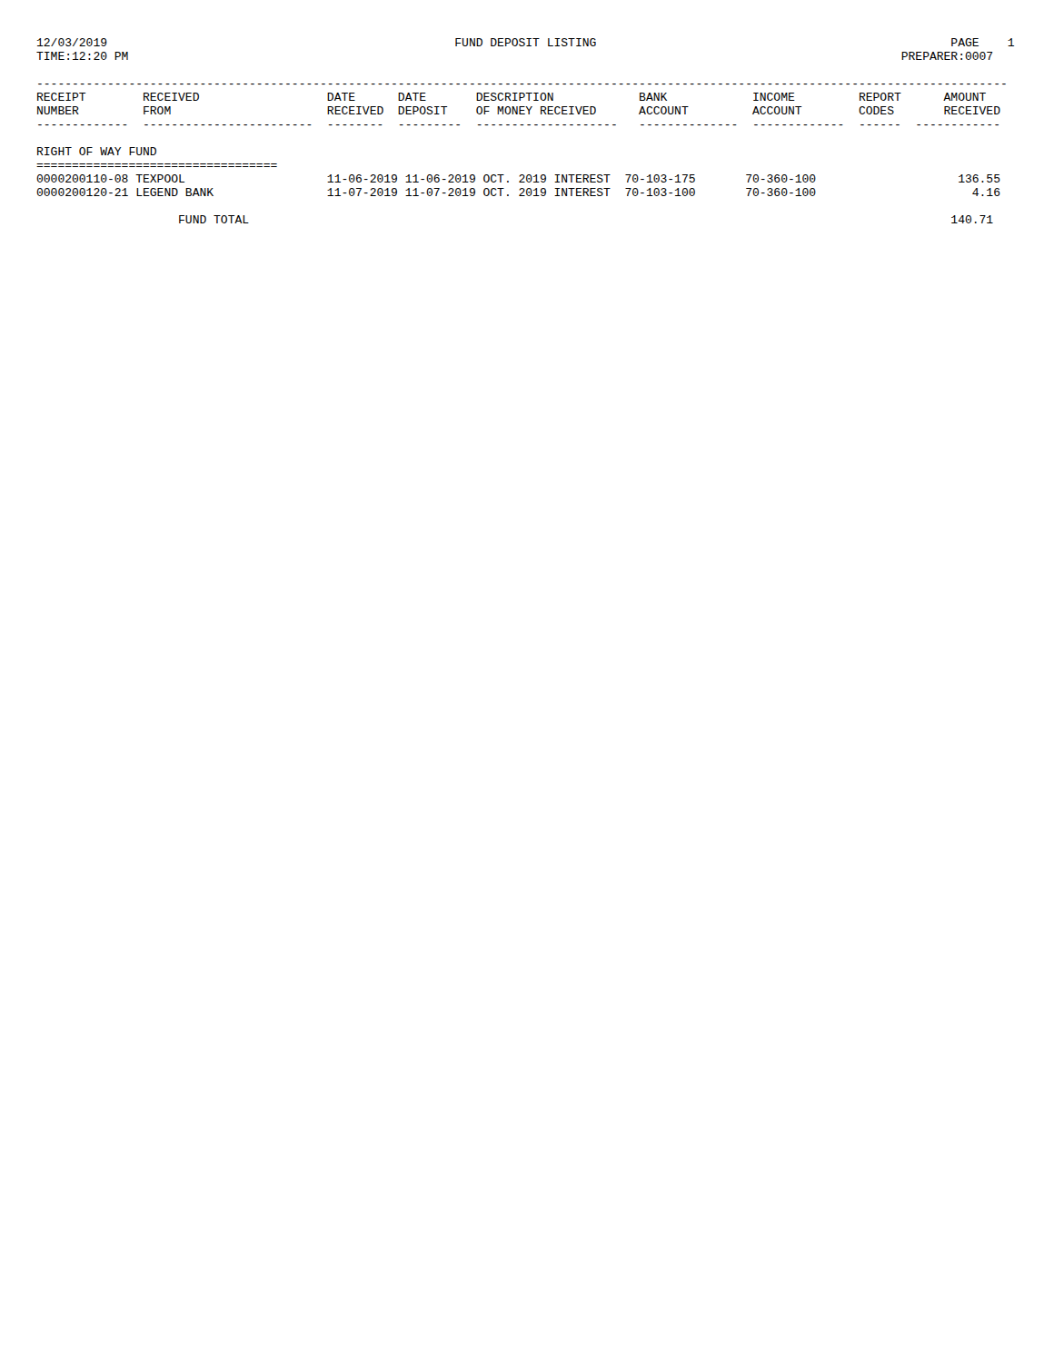12/03/2019                                                 FUND DEPOSIT LISTING                                                  PAGE    1
TIME:12:20 PM                                                                                                             PREPARER:0007

-----------------------------------------------------------------------------------------------------------------------------------------
RECEIPT        RECEIVED                  DATE      DATE       DESCRIPTION            BANK            INCOME         REPORT      AMOUNT
NUMBER         FROM                      RECEIVED  DEPOSIT    OF MONEY RECEIVED      ACCOUNT         ACCOUNT        CODES       RECEIVED
-------------  ------------------------  --------  ---------  --------------------   --------------  -------------  ------  ------------

RIGHT OF WAY FUND
==================================
0000200110-08 TEXPOOL                    11-06-2019 11-06-2019 OCT. 2019 INTEREST  70-103-175       70-360-100                    136.55
0000200120-21 LEGEND BANK                11-07-2019 11-07-2019 OCT. 2019 INTEREST  70-103-100       70-360-100                      4.16

                    FUND TOTAL                                                                                                   140.71